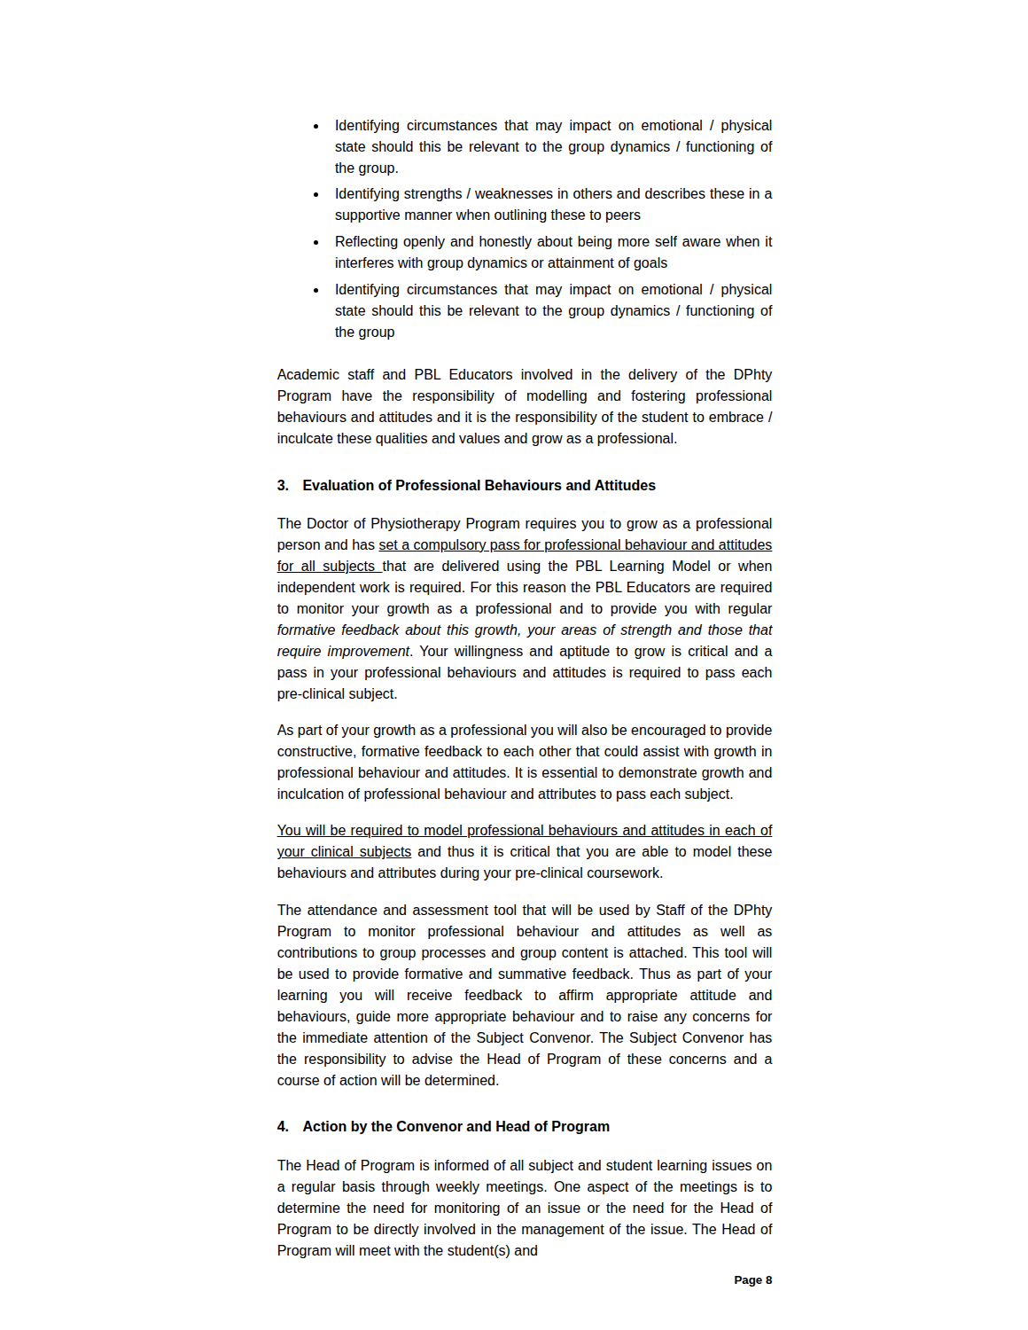Identifying circumstances that may impact on emotional / physical state should this be relevant to the group dynamics / functioning of the group.
Identifying strengths / weaknesses in others and describes these in a supportive manner when outlining these to peers
Reflecting openly and honestly about being more self aware when it interferes with group dynamics or attainment of goals
Identifying circumstances that may impact on emotional / physical state should this be relevant to the group dynamics / functioning of the group
Academic staff and PBL Educators involved in the delivery of the DPhty Program have the responsibility of modelling and fostering professional behaviours and attitudes and it is the responsibility of the student to embrace / inculcate these qualities and values and grow as a professional.
3. Evaluation of Professional Behaviours and Attitudes
The Doctor of Physiotherapy Program requires you to grow as a professional person and has set a compulsory pass for professional behaviour and attitudes for all subjects that are delivered using the PBL Learning Model or when independent work is required. For this reason the PBL Educators are required to monitor your growth as a professional and to provide you with regular formative feedback about this growth, your areas of strength and those that require improvement. Your willingness and aptitude to grow is critical and a pass in your professional behaviours and attitudes is required to pass each pre-clinical subject.
As part of your growth as a professional you will also be encouraged to provide constructive, formative feedback to each other that could assist with growth in professional behaviour and attitudes. It is essential to demonstrate growth and inculcation of professional behaviour and attributes to pass each subject.
You will be required to model professional behaviours and attitudes in each of your clinical subjects and thus it is critical that you are able to model these behaviours and attributes during your pre-clinical coursework.
The attendance and assessment tool that will be used by Staff of the DPhty Program to monitor professional behaviour and attitudes as well as contributions to group processes and group content is attached. This tool will be used to provide formative and summative feedback. Thus as part of your learning you will receive feedback to affirm appropriate attitude and behaviours, guide more appropriate behaviour and to raise any concerns for the immediate attention of the Subject Convenor. The Subject Convenor has the responsibility to advise the Head of Program of these concerns and a course of action will be determined.
4. Action by the Convenor and Head of Program
The Head of Program is informed of all subject and student learning issues on a regular basis through weekly meetings. One aspect of the meetings is to determine the need for monitoring of an issue or the need for the Head of Program to be directly involved in the management of the issue. The Head of Program will meet with the student(s) and
Page 8